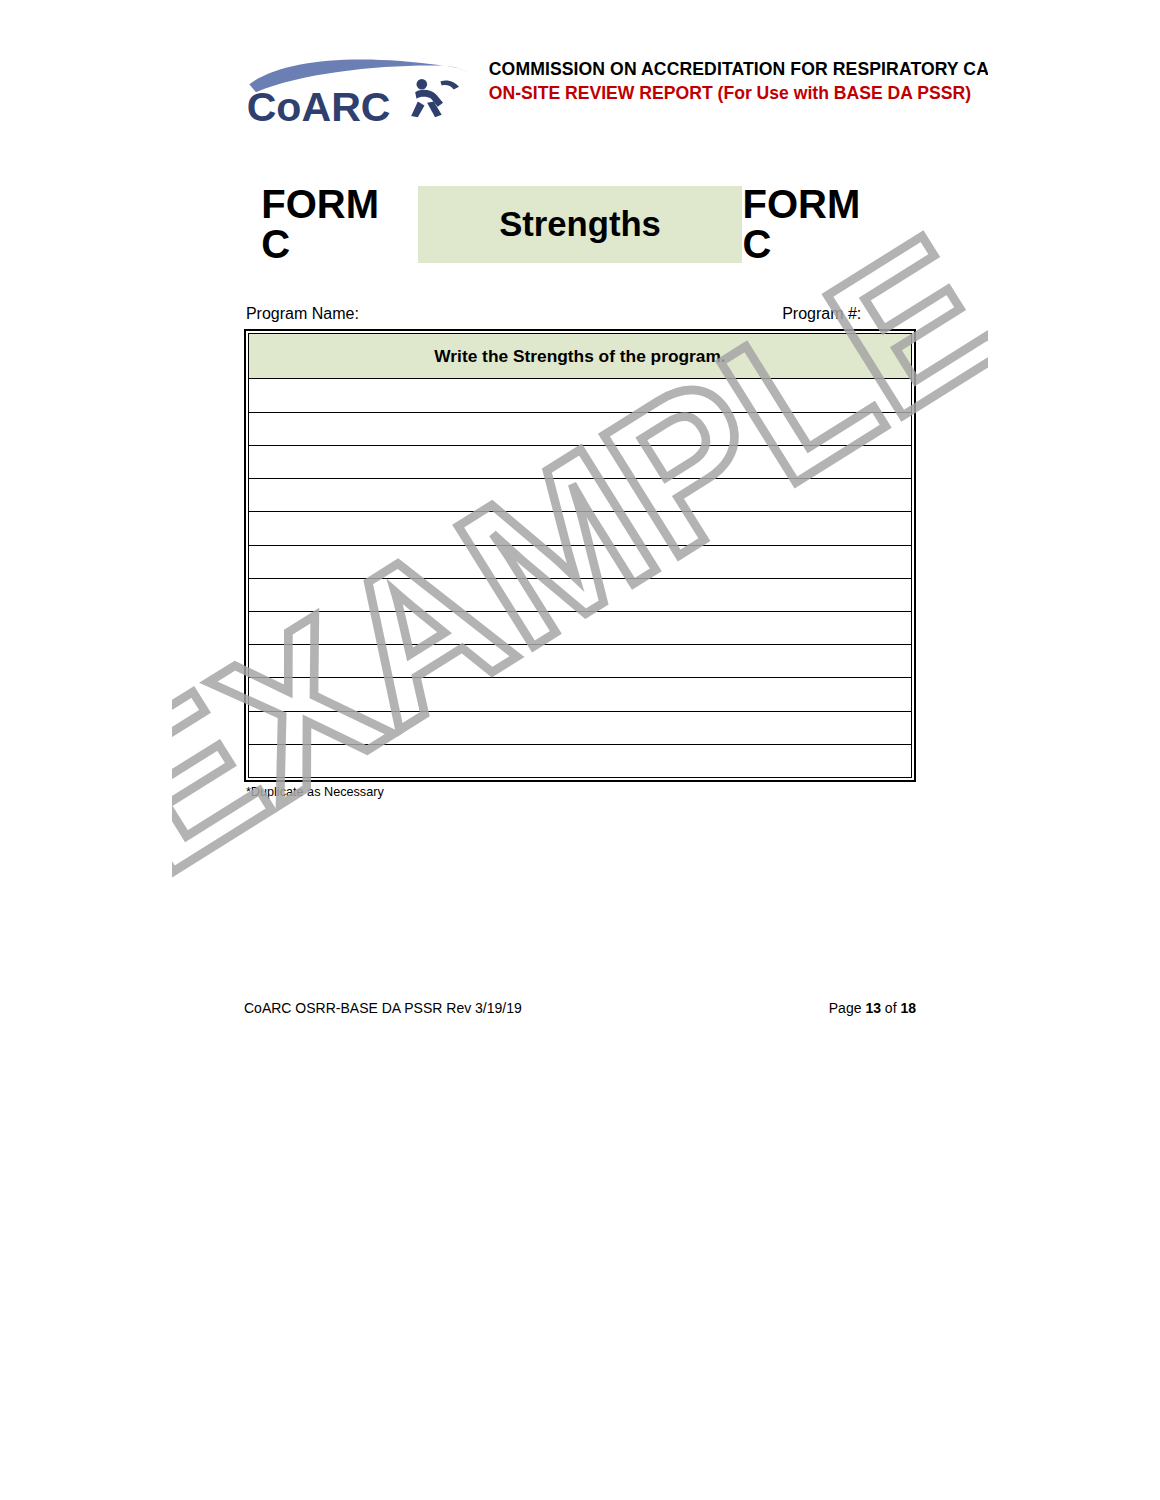EXAMPLE
CoARC
COMMISSION ON ACCREDITATION FOR RESPIRATORY CARE
ON-SITE REVIEW REPORT (For Use with BASE DA PSSR)
FORM C
Strengths
FORM C
Program Name:
Program #:
| Write the Strengths of the program. |
| --- |
*Duplicate as Necessary
CoARC OSRR-BASE DA PSSR Rev 3/19/19
Page 13 of 18